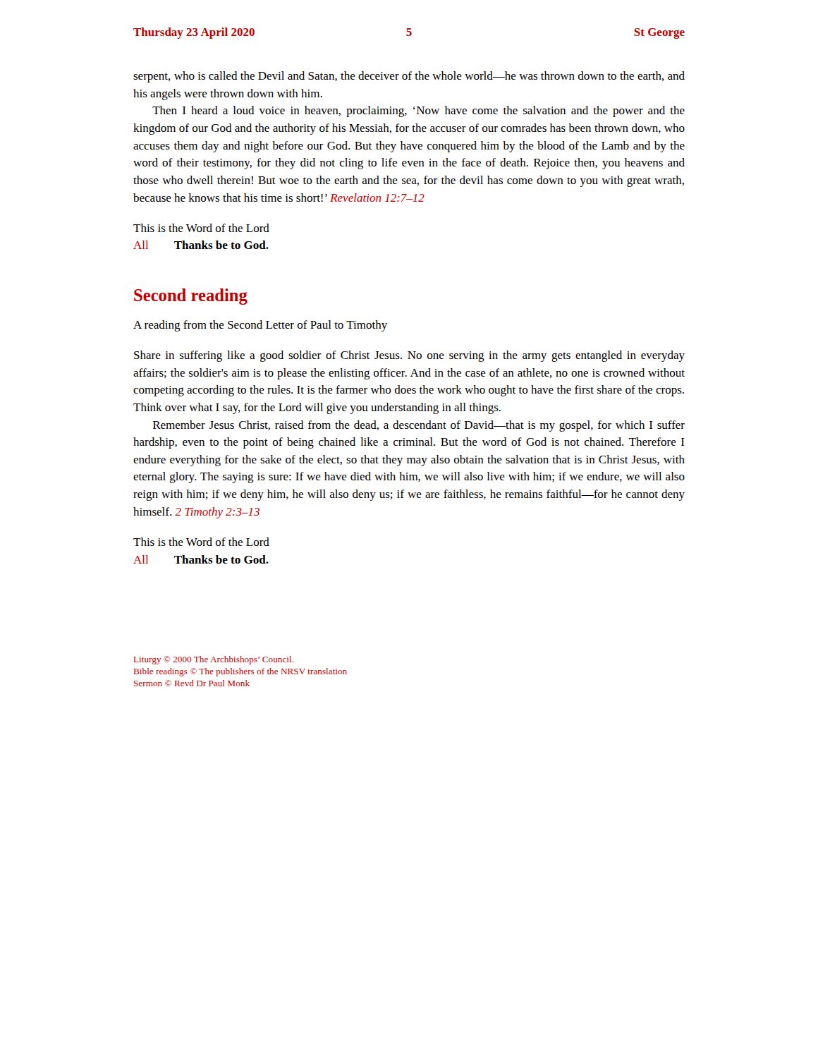Thursday 23 April 2020
5
St George
serpent, who is called the Devil and Satan, the deceiver of the whole world—he was thrown down to the earth, and his angels were thrown down with him.
Then I heard a loud voice in heaven, proclaiming, ‘Now have come the salvation and the power and the kingdom of our God and the authority of his Messiah, for the accuser of our comrades has been thrown down, who accuses them day and night before our God. But they have conquered him by the blood of the Lamb and by the word of their testimony, for they did not cling to life even in the face of death. Rejoice then, you heavens and those who dwell therein! But woe to the earth and the sea, for the devil has come down to you with great wrath, because he knows that his time is short!’ Revelation 12:7–12
This is the Word of the Lord
All Thanks be to God.
Second reading
A reading from the Second Letter of Paul to Timothy
Share in suffering like a good soldier of Christ Jesus. No one serving in the army gets entangled in everyday affairs; the soldier's aim is to please the enlisting officer. And in the case of an athlete, no one is crowned without competing according to the rules. It is the farmer who does the work who ought to have the first share of the crops. Think over what I say, for the Lord will give you understanding in all things.
Remember Jesus Christ, raised from the dead, a descendant of David—that is my gospel, for which I suffer hardship, even to the point of being chained like a criminal. But the word of God is not chained. Therefore I endure everything for the sake of the elect, so that they may also obtain the salvation that is in Christ Jesus, with eternal glory. The saying is sure: If we have died with him, we will also live with him; if we endure, we will also reign with him; if we deny him, he will also deny us; if we are faithless, he remains faithful—for he cannot deny himself. 2 Timothy 2:3–13
This is the Word of the Lord
All Thanks be to God.
Liturgy © 2000 The Archbishops’ Council.
Bible readings © The publishers of the NRSV translation
Sermon © Revd Dr Paul Monk